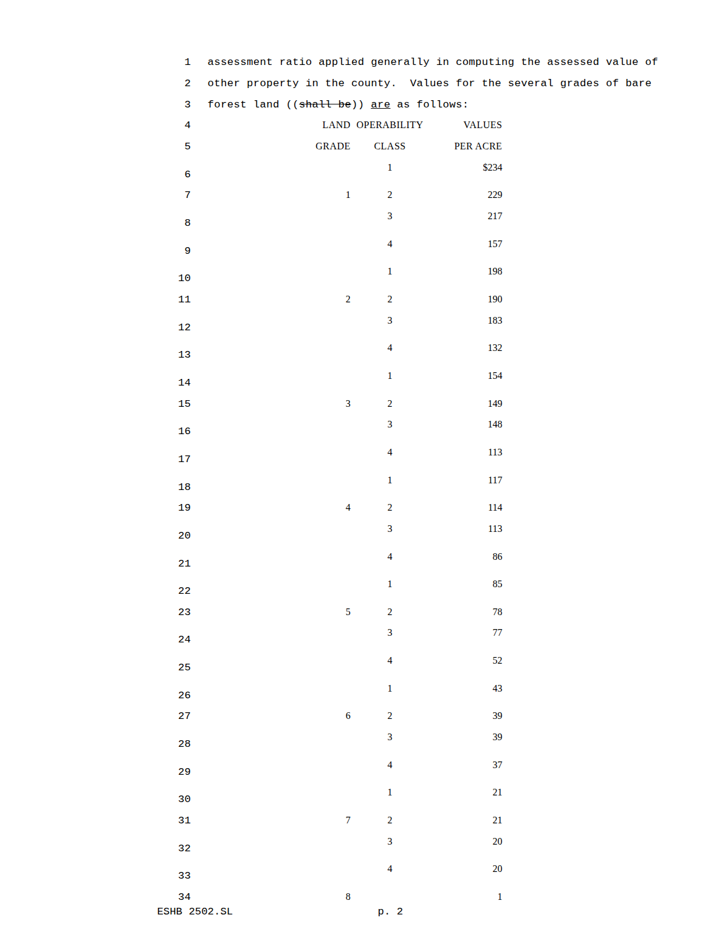1 assessment ratio applied generally in computing the assessed value of
2 other property in the county. Values for the several grades of bare
3 forest land ((shall be)) are as follows:
4 LAND OPERABILITY VALUES
5 GRADE CLASS PER ACRE
6 1$234
712229
8 3217
9 4157
10 1198
1122190
12 3183
13 4132
14 1154
1532149
16 3148
17 4113
18 1117
1942114
20 3113
21 486
22 185
235278
24 377
25 452
26 143
276239
28 339
29 437
30 121
317221
32 320
33 420
348 1
ESHB 2502.SL p. 2